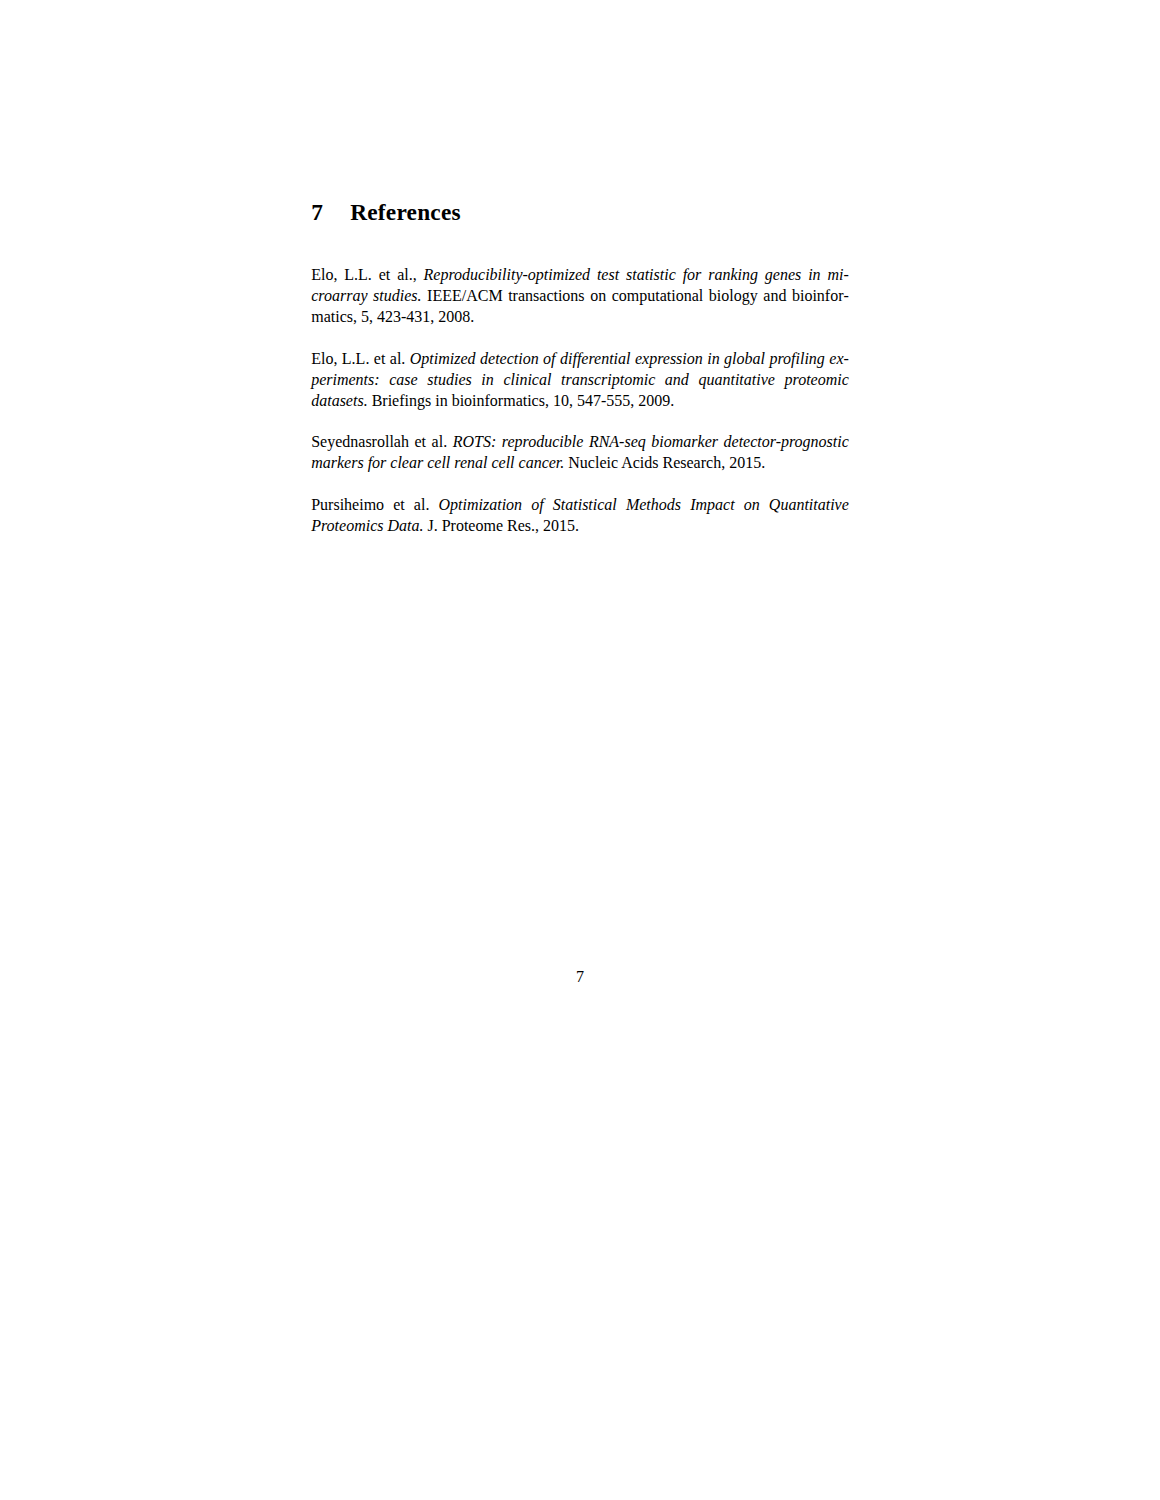7 References
Elo, L.L. et al., Reproducibility-optimized test statistic for ranking genes in microarray studies. IEEE/ACM transactions on computational biology and bioinformatics, 5, 423-431, 2008.
Elo, L.L. et al. Optimized detection of differential expression in global profiling experiments: case studies in clinical transcriptomic and quantitative proteomic datasets. Briefings in bioinformatics, 10, 547-555, 2009.
Seyednasrollah et al. ROTS: reproducible RNA-seq biomarker detector-prognostic markers for clear cell renal cell cancer. Nucleic Acids Research, 2015.
Pursiheimo et al. Optimization of Statistical Methods Impact on Quantitative Proteomics Data. J. Proteome Res., 2015.
7